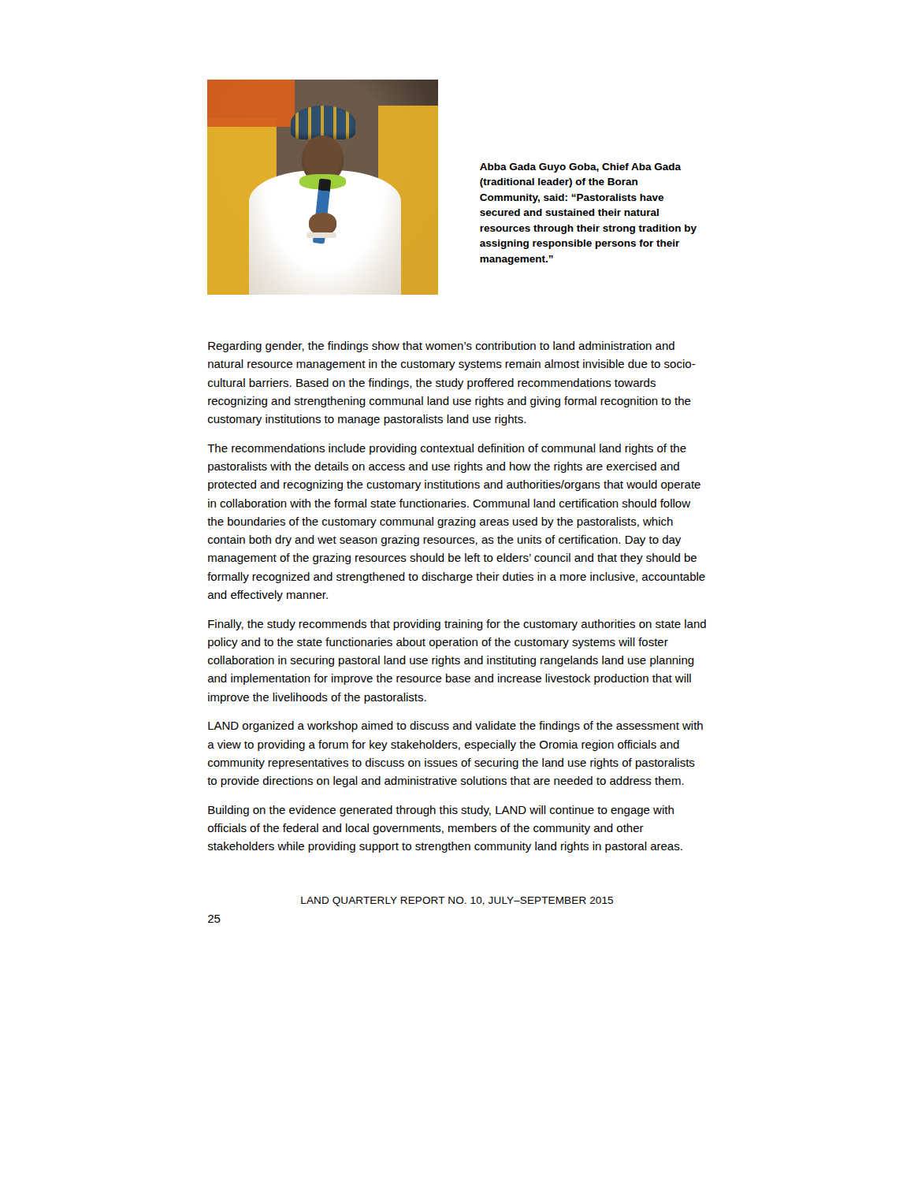Abba Gada Guyo Goba, Chief Aba Gada (traditional leader) of the Boran Community, said: “Pastoralists have secured and sustained their natural resources through their strong tradition by assigning responsible persons for their management.”
Regarding gender, the findings show that women’s contribution to land administration and natural resource management in the customary systems remain almost invisible due to socio-cultural barriers. Based on the findings, the study proffered recommendations towards recognizing and strengthening communal land use rights and giving formal recognition to the customary institutions to manage pastoralists land use rights.
The recommendations include providing contextual definition of communal land rights of the pastoralists with the details on access and use rights and how the rights are exercised and protected and recognizing the customary institutions and authorities/organs that would operate in collaboration with the formal state functionaries. Communal land certification should follow the boundaries of the customary communal grazing areas used by the pastoralists, which contain both dry and wet season grazing resources, as the units of certification. Day to day management of the grazing resources should be left to elders’ council and that they should be formally recognized and strengthened to discharge their duties in a more inclusive, accountable and effectively manner.
Finally, the study recommends that providing training for the customary authorities on state land policy and to the state functionaries about operation of the customary systems will foster collaboration in securing pastoral land use rights and instituting rangelands land use planning and implementation for improve the resource base and increase livestock production that will improve the livelihoods of the pastoralists.
LAND organized a workshop aimed to discuss and validate the findings of the assessment with a view to providing a forum for key stakeholders, especially the Oromia region officials and community representatives to discuss on issues of securing the land use rights of pastoralists to provide directions on legal and administrative solutions that are needed to address them.
Building on the evidence generated through this study, LAND will continue to engage with officials of the federal and local governments, members of the community and other stakeholders while providing support to strengthen community land rights in pastoral areas.
LAND QUARTERLY REPORT NO. 10, JULY–SEPTEMBER 2015
25